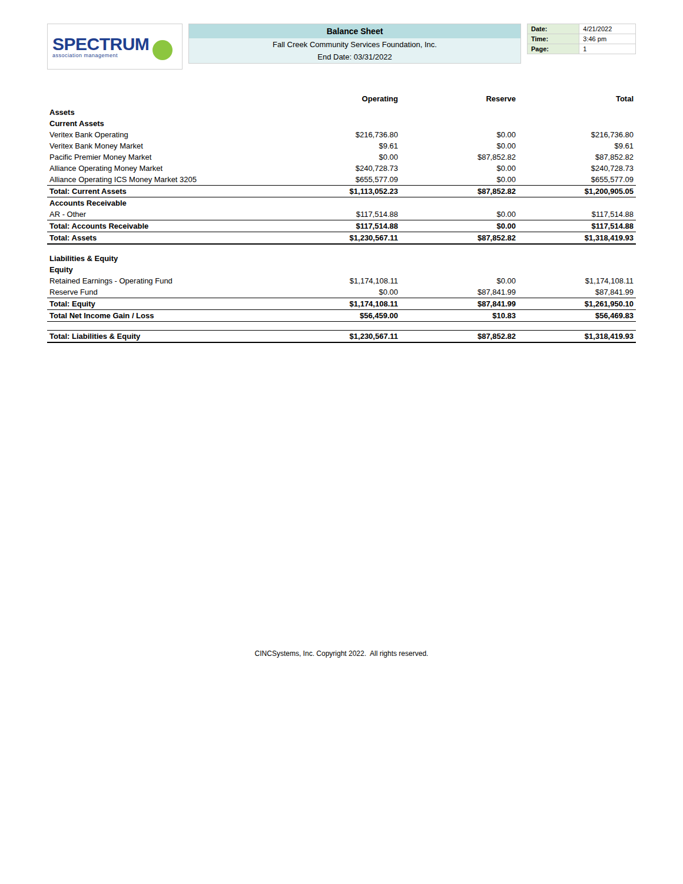SPECTRUM
association management
Balance Sheet
Fall Creek Community Services Foundation, Inc.
End Date: 03/31/2022
| Date: | 4/21/2022 |
| Time: | 3:46 pm |
| Page: | 1 |
| | Operating | Reserve | Total |
| --- | --- | --- | --- |
| Assets | | | |
| Current Assets | | | |
| Veritex Bank Operating | $216,736.80 | $0.00 | $216,736.80 |
| Veritex Bank Money Market | $9.61 | $0.00 | $9.61 |
| Pacific Premier Money Market | $0.00 | $87,852.82 | $87,852.82 |
| Alliance Operating Money Market | $240,728.73 | $0.00 | $240,728.73 |
| Alliance Operating ICS Money Market 3205 | $655,577.09 | $0.00 | $655,577.09 |
| Total: Current Assets | $1,113,052.23 | $87,852.82 | $1,200,905.05 |
| Accounts Receivable | | | |
| AR - Other | $117,514.88 | $0.00 | $117,514.88 |
| Total: Accounts Receivable | $117,514.88 | $0.00 | $117,514.88 |
| Total: Assets | $1,230,567.11 | $87,852.82 | $1,318,419.93 |
| Liabilities & Equity | | | |
| Equity | | | |
| Retained Earnings - Operating Fund | $1,174,108.11 | $0.00 | $1,174,108.11 |
| Reserve Fund | $0.00 | $87,841.99 | $87,841.99 |
| Total: Equity | $1,174,108.11 | $87,841.99 | $1,261,950.10 |
| Total Net Income Gain / Loss | $56,459.00 | $10.83 | $56,469.83 |
| Total: Liabilities & Equity | $1,230,567.11 | $87,852.82 | $1,318,419.93 |
CINCSystems, Inc. Copyright 2022. All rights reserved.